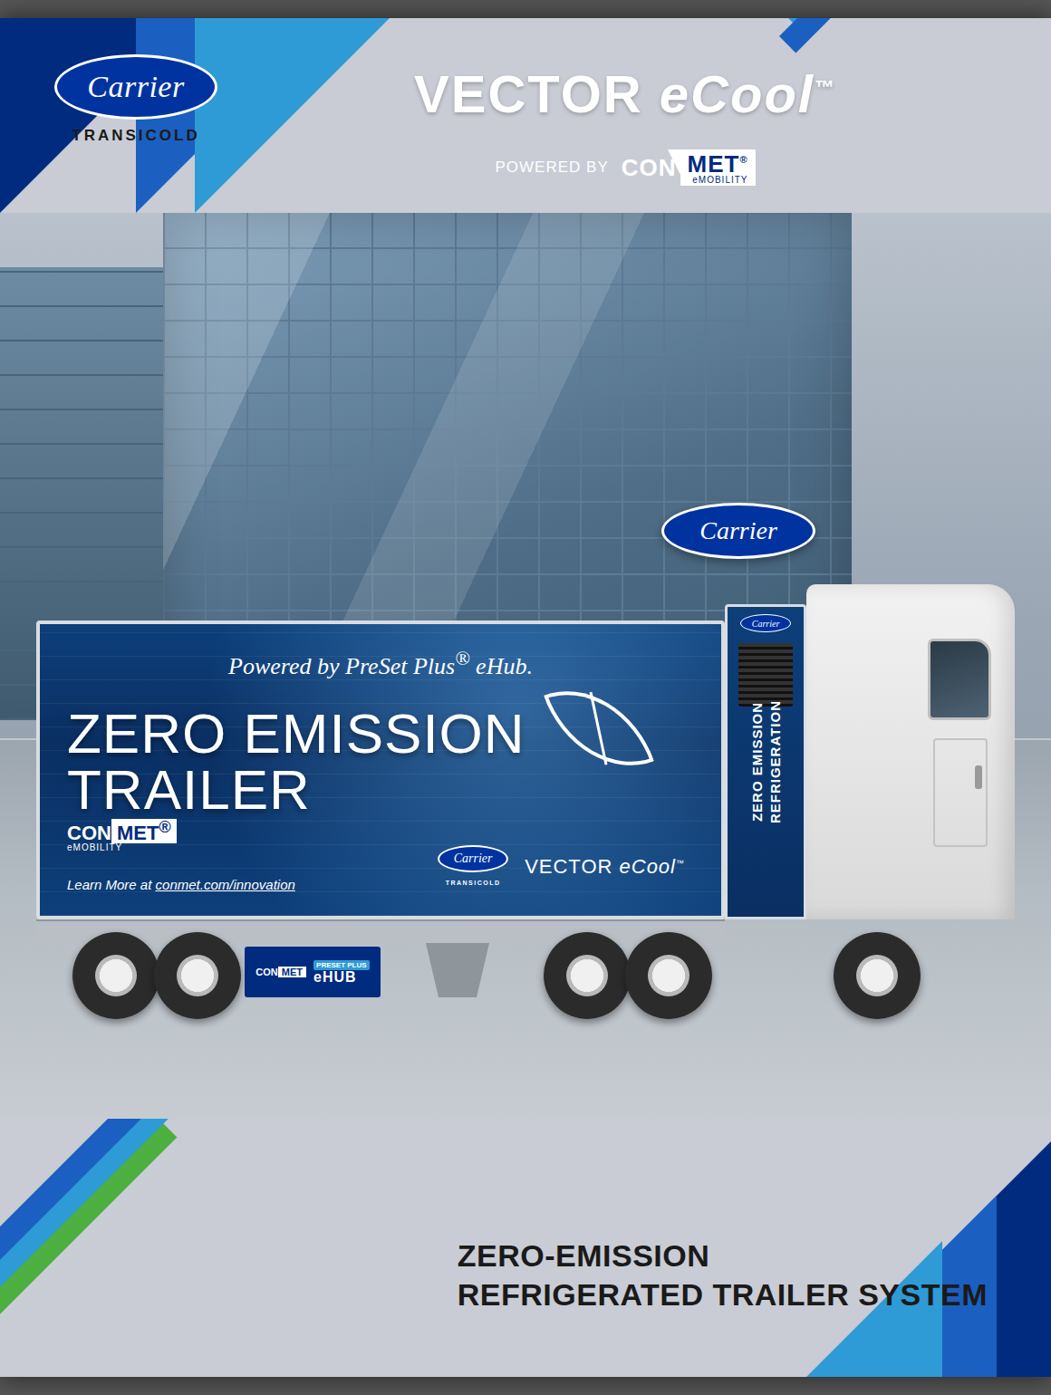Carrier
TRANSICOLD
VECTOR eCool™
POWERED BY CON MET®eMOBILITY
Carrier
Powered by PreSet Plus® eHub.
ZERO EMISSION TRAILER
CONMET® eMOBILITY
Learn More at conmet.com/innovation
Carrier
TRANSICOLD
VECTOR eCool™
CONMET PRESET PLUS
eHUB
Carrier
ZERO EMISSION
REFRIGERATION
ZERO-EMISSION
REFRIGERATED TRAILER SYSTEM